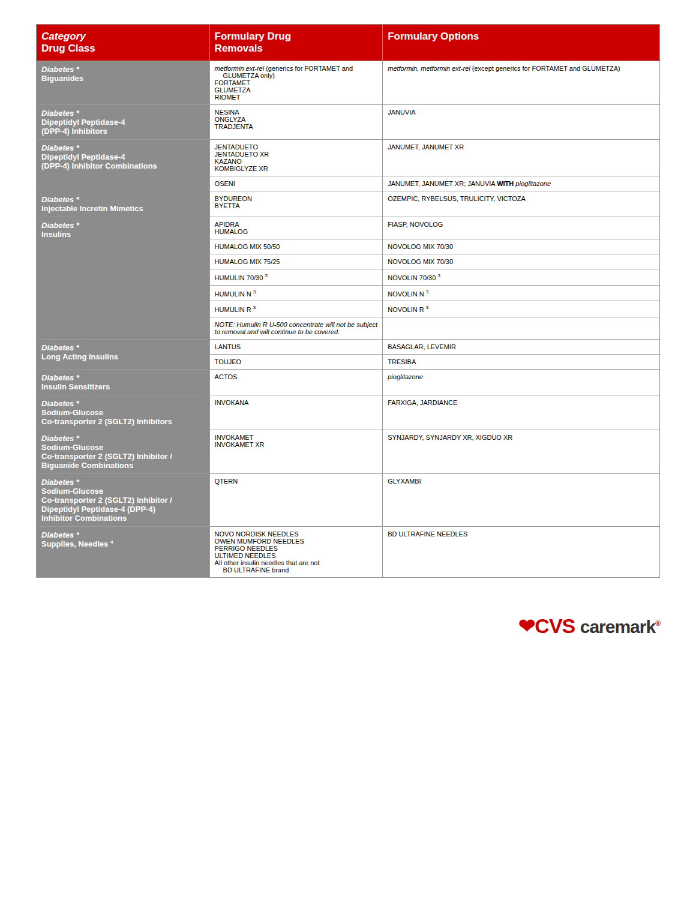| Category Drug Class | Formulary Drug Removals | Formulary Options |
| --- | --- | --- |
| Diabetes * Biguanides | metformin ext-rel (generics for FORTAMET and GLUMETZA only) FORTAMET GLUMETZA RIOMET | metformin, metformin ext-rel (except generics for FORTAMET and GLUMETZA) |
| Diabetes * Dipeptidyl Peptidase-4 (DPP-4) Inhibitors | NESINA ONGLYZA TRADJENTA | JANUVIA |
| Diabetes * Dipeptidyl Peptidase-4 (DPP-4) Inhibitor Combinations | JENTADUETO JENTADUETO XR KAZANO KOMBIGLYZE XR | JANUMET, JANUMET XR |
| OSENI | JANUMET, JANUMET XR; JANUVIA WITH pioglitazone |
| Diabetes * Injectable Incretin Mimetics | BYDUREON BYETTA | OZEMPIC, RYBELSUS, TRULICITY, VICTOZA |
| Diabetes * Insulins | APIDRA HUMALOG | FIASP, NOVOLOG |
| HUMALOG MIX 50/50 | NOVOLOG MIX 70/30 |
| HUMALOG MIX 75/25 | NOVOLOG MIX 70/30 |
| HUMULIN 70/30 3 | NOVOLIN 70/30 3 |
| HUMULIN N 3 | NOVOLIN N 3 |
| HUMULIN R 3 | NOVOLIN R 3 |
| NOTE: Humulin R U-500 concentrate will not be subject to removal and will continue to be covered. | |
| Diabetes * Long Acting Insulins | LANTUS | BASAGLAR, LEVEMIR |
| TOUJEO | TRESIBA |
| Diabetes * Insulin Sensitizers | ACTOS | pioglitazone |
| Diabetes * Sodium-Glucose Co-transporter 2 (SGLT2) Inhibitors | INVOKANA | FARXIGA, JARDIANCE |
| Diabetes * Sodium-Glucose Co-transporter 2 (SGLT2) Inhibitor / Biguanide Combinations | INVOKAMET INVOKAMET XR | SYNJARDY, SYNJARDY XR, XIGDUO XR |
| Diabetes * Sodium-Glucose Co-transporter 2 (SGLT2) Inhibitor / Dipeptidyl Peptidase-4 (DPP-4) Inhibitor Combinations | QTERN | GLYXAMBI |
| Diabetes * Supplies, Needles 4 | NOVO NORDISK NEEDLES OWEN MUMFORD NEEDLES PERRIGO NEEDLES ULTIMED NEEDLES All other insulin needles that are not BD ULTRAFINE brand | BD ULTRAFINE NEEDLES |
❤CVS caremark®